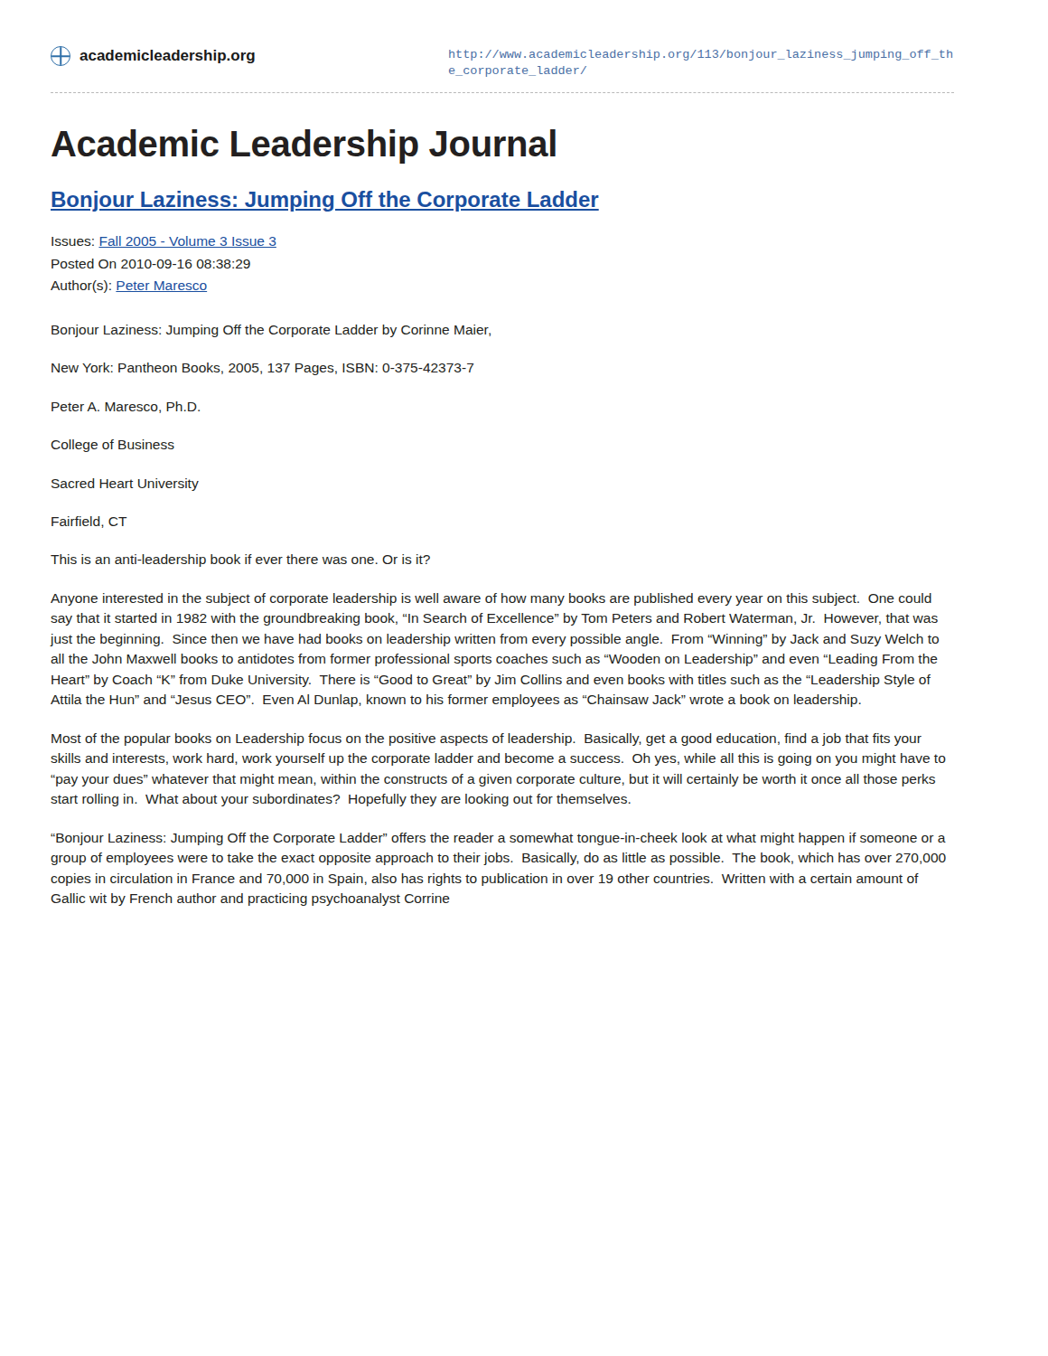academicleadership.org
http://www.academicleadership.org/113/bonjour_laziness_jumping_off_the_corporate_ladder/
Academic Leadership Journal
Bonjour Laziness: Jumping Off the Corporate Ladder
Issues: Fall 2005 - Volume 3 Issue 3
Posted On 2010-09-16 08:38:29
Author(s): Peter Maresco
Bonjour Laziness: Jumping Off the Corporate Ladder by Corinne Maier,
New York: Pantheon Books, 2005, 137 Pages, ISBN: 0-375-42373-7
Peter A. Maresco, Ph.D.
College of Business
Sacred Heart University
Fairfield, CT
This is an anti-leadership book if ever there was one. Or is it?
Anyone interested in the subject of corporate leadership is well aware of how many books are published every year on this subject. One could say that it started in 1982 with the groundbreaking book, “In Search of Excellence” by Tom Peters and Robert Waterman, Jr. However, that was just the beginning. Since then we have had books on leadership written from every possible angle. From “Winning” by Jack and Suzy Welch to all the John Maxwell books to antidotes from former professional sports coaches such as “Wooden on Leadership” and even “Leading From the Heart” by Coach “K” from Duke University. There is “Good to Great” by Jim Collins and even books with titles such as the “Leadership Style of Attila the Hun” and “Jesus CEO”. Even Al Dunlap, known to his former employees as “Chainsaw Jack” wrote a book on leadership.
Most of the popular books on Leadership focus on the positive aspects of leadership. Basically, get a good education, find a job that fits your skills and interests, work hard, work yourself up the corporate ladder and become a success. Oh yes, while all this is going on you might have to “pay your dues” whatever that might mean, within the constructs of a given corporate culture, but it will certainly be worth it once all those perks start rolling in. What about your subordinates? Hopefully they are looking out for themselves.
“Bonjour Laziness: Jumping Off the Corporate Ladder” offers the reader a somewhat tongue-in-cheek look at what might happen if someone or a group of employees were to take the exact opposite approach to their jobs. Basically, do as little as possible. The book, which has over 270,000 copies in circulation in France and 70,000 in Spain, also has rights to publication in over 19 other countries. Written with a certain amount of Gallic wit by French author and practicing psychoanalyst Corrine